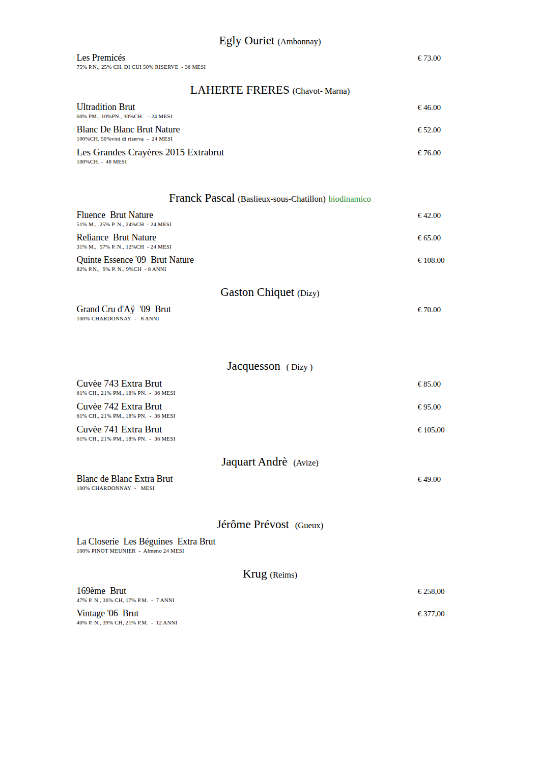Egly Ouriet (Ambonnay)
Les Premicés
€ 73.00
75% P.N., 25% CH. DI CUI 50% RISERVE - 36 MESI
LAHERTE FRERES (Chavot- Marna)
Ultradition Brut
€ 46.00
60% PM., 10%PN., 30%CH. - 24 MESI
Blanc De Blanc Brut Nature
€ 52.00
100%CH. 50%vini di riserva - 24 MESI
Les Grandes Crayères 2015 Extrabrut
€ 76.00
100%CH. - 48 MESI
Franck Pascal (Baslieux-sous-Chatillon) biodinamico
Fluence Brut Nature
€ 42.00
51% M., 25% P. N., 24%CH - 24 MESI
Reliance Brut Nature
€ 65.00
31% M., 57% P. N., 12%CH - 24 MESI
Quinte Essence '09 Brut Nature
€ 108.00
82% P.N., 9% P. N., 9%CH - 8 ANNI
Gaston Chiquet (Dizy)
Grand Cru d'Aÿ '09 Brut
€ 70.00
100% CHARDONNAY - 8 ANNI
Jacquesson ( Dizy )
Cuvèe 743 Extra Brut
€ 85.00
61% CH., 21% PM., 18% PN. - 36 MESI
Cuvèe 742 Extra Brut
€ 95.00
61% CH., 21% PM., 18% PN. - 36 MESI
Cuvèe 741 Extra Brut
€ 105,00
61% CH., 21% PM., 18% PN. - 36 MESI
Jaquart Andrè (Avize)
Blanc de Blanc Extra Brut
€ 49.00
100% CHARDONNAY - MESI
Jérôme Prévost (Gueux)
La Closerie Les Béguines Extra Brut
100% PINOT MEUNIER - Almeno 24 MESI
Krug (Reims)
169ème Brut
€ 258,00
47% P. N., 36% CH, 17% P.M. - 7 ANNI
Vintage '06 Brut
€ 377,00
40% P. N., 39% CH, 21% P.M. - 12 ANNI